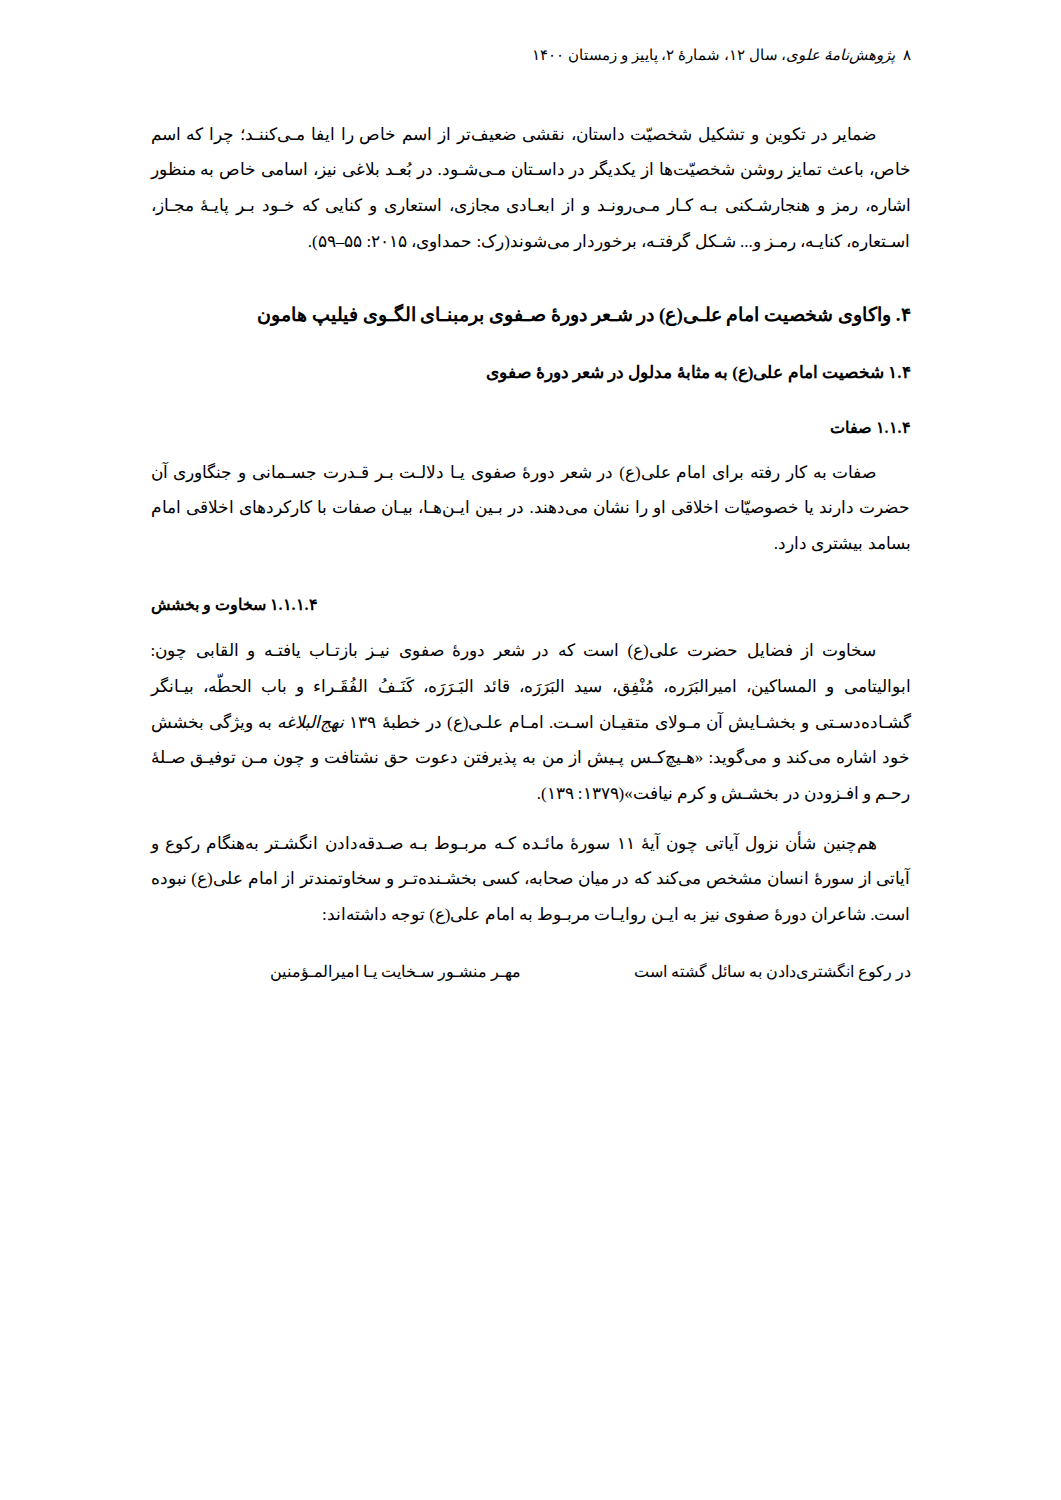۸ پژوهش‌نامهٔ علوی، سال ۱۲، شمارهٔ ۲، پاییز و زمستان ۱۴۰۰
ضمایر در تکوین و تشکیل شخصیّت داستان، نقشی ضعیف‌تر از اسم خاص را ایفا مـی‌کننـد؛ چرا که اسم خاص، باعث تمایز روشن شخصیّت‌ها از یکدیگر در داسـتان مـی‌شـود. در بُعـد بلاغی نیز، اسامی خاص به منظور اشاره، رمز و هنجارشـکنی بـه کـار مـی‌رونـد و از ابعـادی مجازی، استعاری و کنایی که خـود بـر پایـهٔ مجـاز، اسـتعاره، کنایـه، رمـز و... شـکل گرفتـه، برخوردار می‌شوند(رک: حمداوی، ۲۰۱۵: ۵۵–۵۹).
۴. واکاوی شخصیت امام علـی(ع) در شـعر دورهٔ صـفوی برمبنـای الگـوی فیلیپ هامون
۱.۴ شخصیت امام علی(ع) به مثابهٔ مدلول در شعر دورهٔ صفوی
۱.۱.۴ صفات
صفات به کار رفته برای امام علی(ع) در شعر دورهٔ صفوی یـا دلالـت بـر قـدرت جسـمانی و جنگاوری آن حضرت دارند یا خصوصیّات اخلاقی او را نشان می‌دهند. در بـین ایـن‌هـا، بیـان صفات با کارکردهای اخلاقی امام بسامد بیشتری دارد.
۱.۱.۱.۴ سخاوت و بخشش
سخاوت از فضایل حضرت علی(ع) است که در شعر دورهٔ صفوی نیـز بازتـاب یافتـه و القابی چون: ابوالیتامی و المساکین، امیرالبَرَره، مُنْفِق، سید البَرَرَه، قائد البَـرَرَه، کَنَـفُ الفُقَـراء و باب الحطّه، بیـانگر گشـاده‌دسـتی و بخشـایش آن مـولای متقیـان اسـت. امـام علـی(ع) در خطبهٔ ۱۳۹ نهج‌البلاغه به ویژگی بخشش خود اشاره می‌کند و می‌گوید: «هـیچ‌کـس پـیش از من به پذیرفتن دعوت حق نشتافت و چون مـن توفیـق صـلهٔ رحـم و افـزودن در بخشـش و کرم نیافت»(۱۳۷۹: ۱۳۹).
هم‌چنین شأن نزول آیاتی چون آیهٔ ۱۱ سورهٔ مائـده کـه مربـوط بـه صـدقه‌دادن انگشـتر به‌هنگام رکوع و آیاتی از سورهٔ انسان مشخص می‌کند که در میان صحابه، کسی بخشـنده‌تـر و سخاوتمندتر از امام علی(ع) نبوده است. شاعران دورهٔ صفوی نیز به ایـن روایـات مربـوط به امام علی(ع) توجه داشته‌اند:
| در رکوع انگشتری‌دادن به سائل گشته است | مهـر منشـور سـخایت یـا امیرالمـؤمنین |